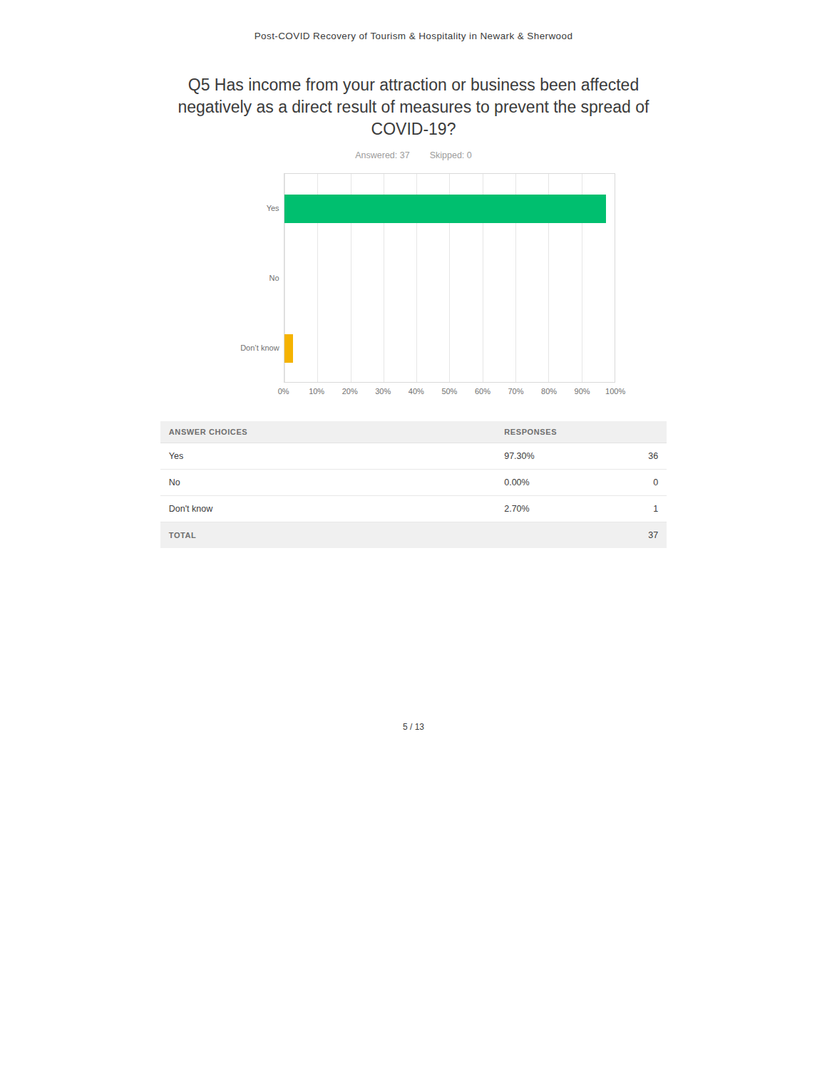Post-COVID Recovery of Tourism & Hospitality in Newark & Sherwood
Q5 Has income from your attraction or business been affected negatively as a direct result of measures to prevent the spread of COVID-19?
Answered: 37 Skipped: 0
Yes
No
Don’t know
0% 10% 20% 30% 40% 50% 60% 70% 80% 90% 100%
| Answer Choices | Responses |
| --- | --- |
| Yes | 97.30% | 36 |
| No | 0.00% | 0 |
| Don't know | 2.70% | 1 |
| Total | | 37 |
5 / 13